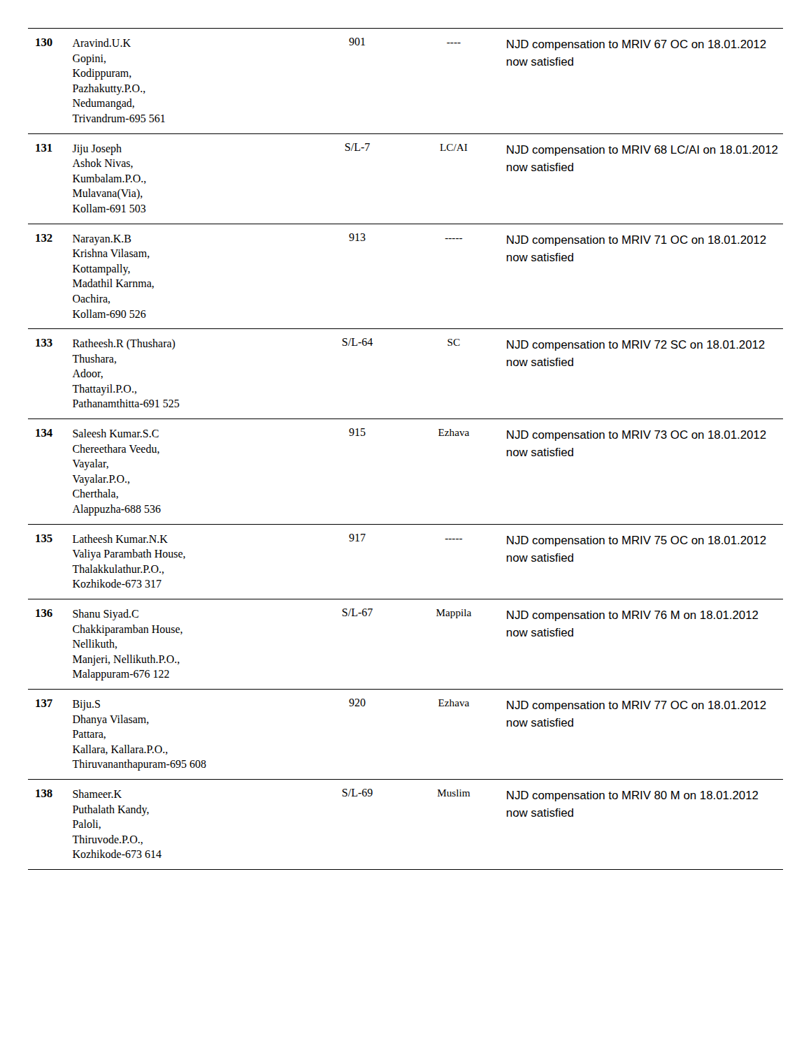| 130 | Aravind.U.K Gopini, Kodippuram, Pazhakutty.P.O., Nedumangad, Trivandrum-695 561 | 901 | ---- | NJD compensation to MRIV 67 OC on 18.01.2012 now satisfied |
| 131 | Jiju Joseph Ashok Nivas, Kumbalam.P.O., Mulavana(Via), Kollam-691 503 | S/L-7 | LC/AI | NJD compensation to MRIV 68 LC/AI on 18.01.2012 now satisfied |
| 132 | Narayan.K.B Krishna Vilasam, Kottampally, Madathil Karnma, Oachira, Kollam-690 526 | 913 | ----- | NJD compensation to MRIV 71 OC on 18.01.2012 now satisfied |
| 133 | Ratheesh.R (Thushara) Thushara, Adoor, Thattayil.P.O., Pathanamthitta-691 525 | S/L-64 | SC | NJD compensation to MRIV 72 SC on 18.01.2012 now satisfied |
| 134 | Saleesh Kumar.S.C Chereethara Veedu, Vayalar, Vayalar.P.O., Cherthala, Alappuzha-688 536 | 915 | Ezhava | NJD compensation to MRIV 73 OC on 18.01.2012 now satisfied |
| 135 | Latheesh Kumar.N.K Valiya Parambath House, Thalakkulathur.P.O., Kozhikode-673 317 | 917 | ----- | NJD compensation to MRIV 75 OC on 18.01.2012 now satisfied |
| 136 | Shanu Siyad.C Chakkiparamban House, Nellikuth, Manjeri, Nellikuth.P.O., Malappuram-676 122 | S/L-67 | Mappila | NJD compensation to MRIV 76 M on 18.01.2012 now satisfied |
| 137 | Biju.S Dhanya Vilasam, Pattara, Kallara, Kallara.P.O., Thiruvananthapuram-695 608 | 920 | Ezhava | NJD compensation to MRIV 77 OC on 18.01.2012 now satisfied |
| 138 | Shameer.K Puthalath Kandy, Paloli, Thiruvode.P.O., Kozhikode-673 614 | S/L-69 | Muslim | NJD compensation to MRIV 80 M on 18.01.2012 now satisfied |